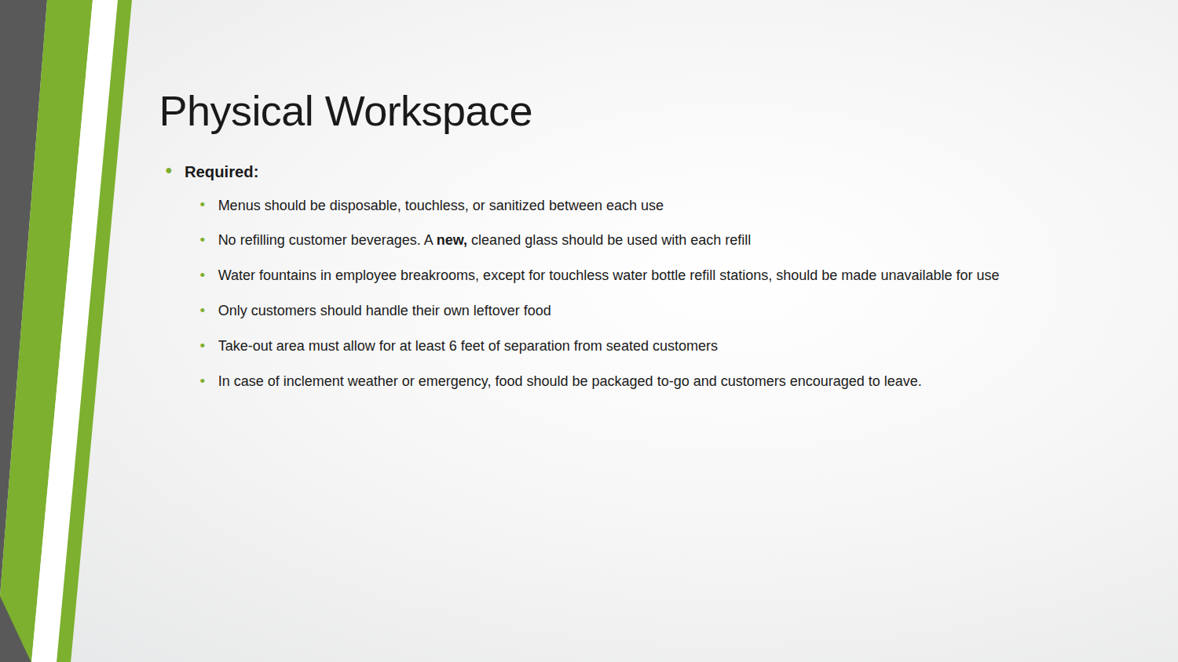Physical Workspace
Required:
Menus should be disposable, touchless, or sanitized between each use
No refilling customer beverages. A new, cleaned glass should be used with each refill
Water fountains in employee breakrooms, except for touchless water bottle refill stations, should be made unavailable for use
Only customers should handle their own leftover food
Take-out area must allow for at least 6 feet of separation from seated customers
In case of inclement weather or emergency, food should be packaged to-go and customers encouraged to leave.